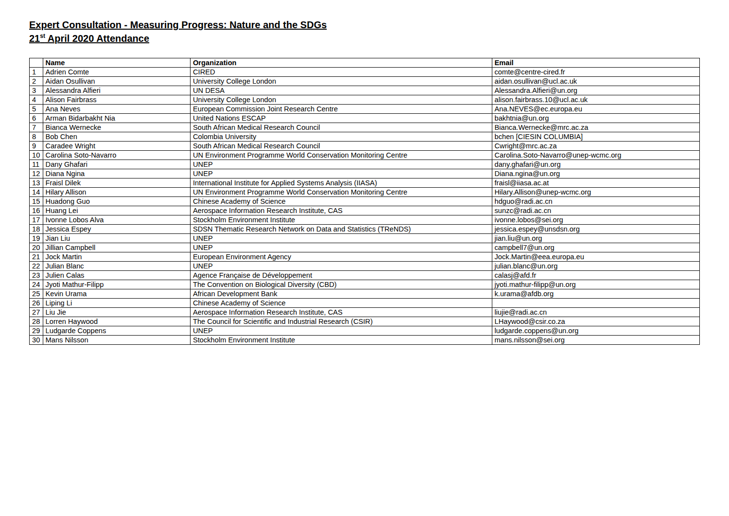Expert Consultation - Measuring Progress: Nature and the SDGs
21st April 2020 Attendance
| | Name | Organization | Email |
| --- | --- | --- | --- |
| 1 | Adrien Comte | CIRED | comte@centre-cired.fr |
| 2 | Aidan Osullivan | University College London | aidan.osullivan@ucl.ac.uk |
| 3 | Alessandra Alfieri | UN DESA | Alessandra.Alfieri@un.org |
| 4 | Alison Fairbrass | University College London | alison.fairbrass.10@ucl.ac.uk |
| 5 | Ana Neves | European Commission Joint Research Centre | Ana.NEVES@ec.europa.eu |
| 6 | Arman Bidarbakht Nia | United Nations ESCAP | bakhtnia@un.org |
| 7 | Bianca Wernecke | South African Medical Research Council | Bianca.Wernecke@mrc.ac.za |
| 8 | Bob Chen | Colombia University | bchen [CIESIN COLUMBIA] |
| 9 | Caradee Wright | South African Medical Research Council | Cwright@mrc.ac.za |
| 10 | Carolina Soto-Navarro | UN Environment Programme World Conservation Monitoring Centre | Carolina.Soto-Navarro@unep-wcmc.org |
| 11 | Dany Ghafari | UNEP | dany.ghafari@un.org |
| 12 | Diana Ngina | UNEP | Diana.ngina@un.org |
| 13 | Fraisl Dilek | International Institute for Applied Systems Analysis (IIASA) | fraisl@iiasa.ac.at |
| 14 | Hilary Allison | UN Environment Programme World Conservation Monitoring Centre | Hilary.Allison@unep-wcmc.org |
| 15 | Huadong Guo | Chinese Academy of Science | hdguo@radi.ac.cn |
| 16 | Huang Lei | Aerospace Information Research Institute, CAS | sunzc@radi.ac.cn |
| 17 | Ivonne Lobos Alva | Stockholm Environment Institute | ivonne.lobos@sei.org |
| 18 | Jessica Espey | SDSN Thematic Research Network on Data and Statistics (TReNDS) | jessica.espey@unsdsn.org |
| 19 | Jian Liu | UNEP | jian.liu@un.org |
| 20 | Jillian Campbell | UNEP | campbell7@un.org |
| 21 | Jock Martin | European Environment Agency | Jock.Martin@eea.europa.eu |
| 22 | Julian Blanc | UNEP | julian.blanc@un.org |
| 23 | Julien Calas | Agence Française de Développement | calasj@afd.fr |
| 24 | Jyoti Mathur-Filipp | The Convention on Biological Diversity (CBD) | jyoti.mathur-filipp@un.org |
| 25 | Kevin Urama | African Development Bank | k.urama@afdb.org |
| 26 | Liping Li | Chinese Academy of Science | |
| 27 | Liu Jie | Aerospace Information Research Institute, CAS | liujie@radi.ac.cn |
| 28 | Lorren Haywood | The Council for Scientific and Industrial Research (CSIR) | LHaywood@csir.co.za |
| 29 | Ludgarde Coppens | UNEP | ludgarde.coppens@un.org |
| 30 | Mans Nilsson | Stockholm Environment Institute | mans.nilsson@sei.org |